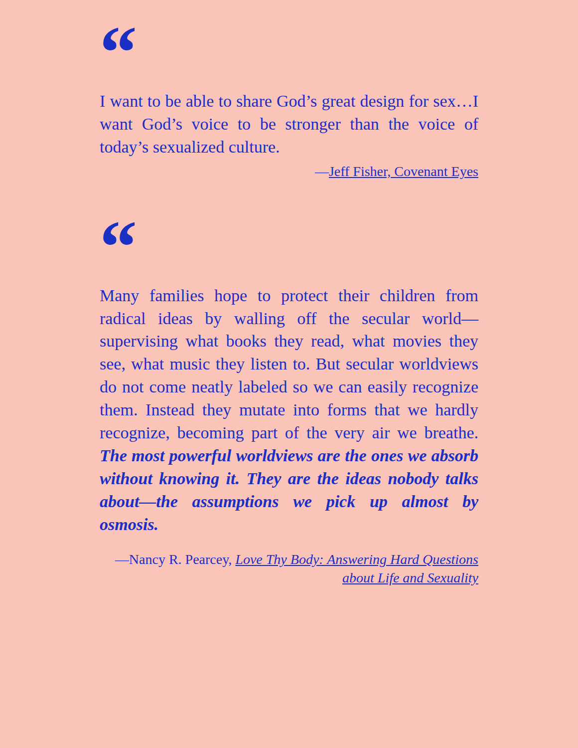“
I want to be able to share God’s great design for sex…I want God’s voice to be stronger than the voice of today’s sexualized culture.
—Jeff Fisher, Covenant Eyes
“
Many families hope to protect their children from radical ideas by walling off the secular world—supervising what books they read, what movies they see, what music they listen to. But secular worldviews do not come neatly labeled so we can easily recognize them. Instead they mutate into forms that we hardly recognize, becoming part of the very air we breathe. The most powerful worldviews are the ones we absorb without knowing it. They are the ideas nobody talks about—the assumptions we pick up almost by osmosis.
—Nancy R. Pearcey, Love Thy Body: Answering Hard Questions about Life and Sexuality